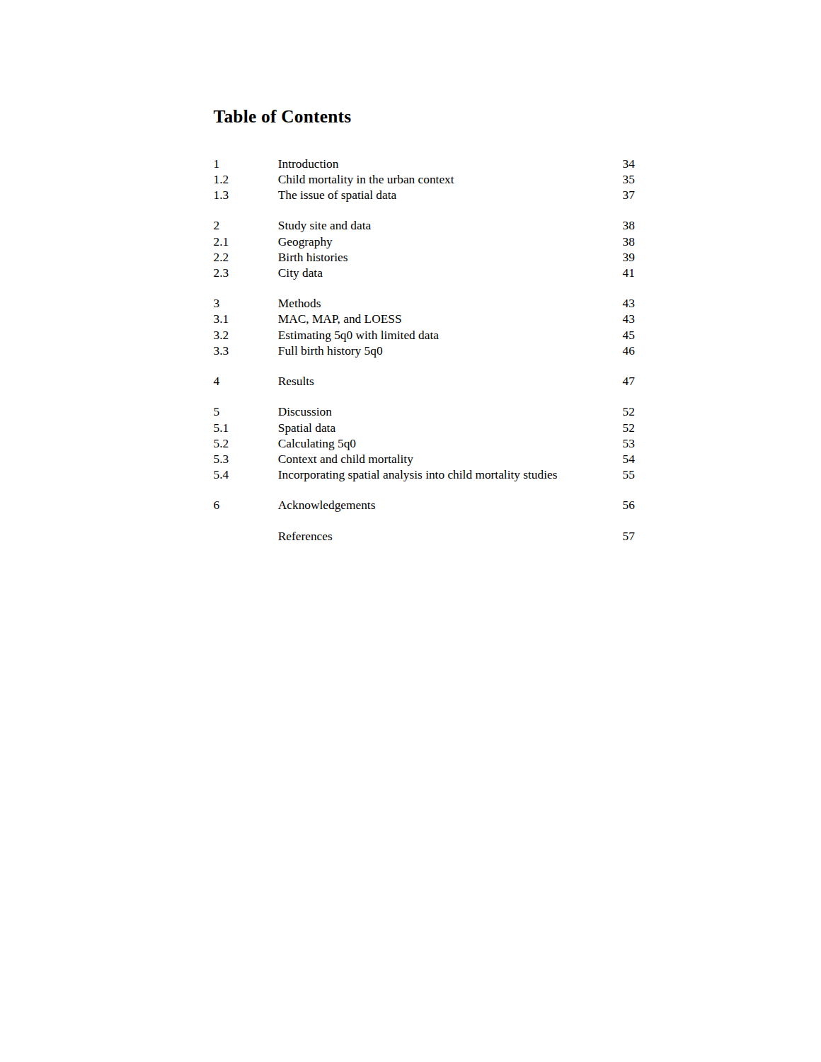Table of Contents
| 1 | Introduction | 34 |
| 1.2 | Child mortality in the urban context | 35 |
| 1.3 | The issue of spatial data | 37 |
| 2 | Study site and data | 38 |
| 2.1 | Geography | 38 |
| 2.2 | Birth histories | 39 |
| 2.3 | City data | 41 |
| 3 | Methods | 43 |
| 3.1 | MAC, MAP, and LOESS | 43 |
| 3.2 | Estimating 5q0 with limited data | 45 |
| 3.3 | Full birth history 5q0 | 46 |
| 4 | Results | 47 |
| 5 | Discussion | 52 |
| 5.1 | Spatial data | 52 |
| 5.2 | Calculating 5q0 | 53 |
| 5.3 | Context and child mortality | 54 |
| 5.4 | Incorporating spatial analysis into child mortality studies | 55 |
| 6 | Acknowledgements | 56 |
| | References | 57 |